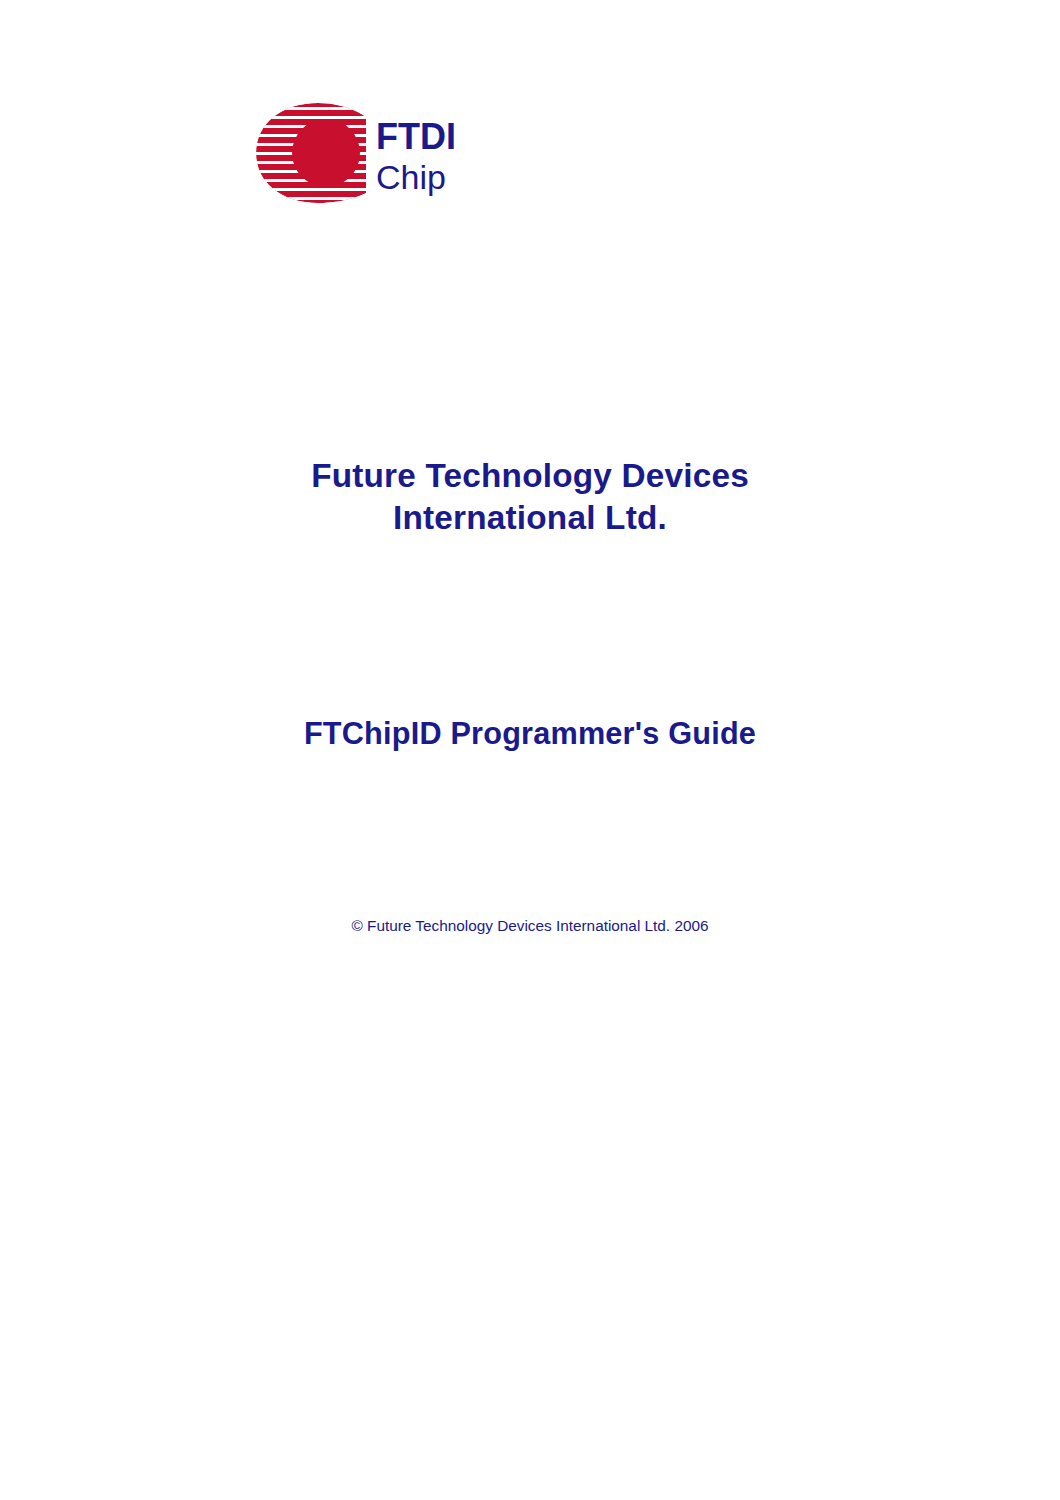FTDI Chip
Future Technology Devices
International Ltd.
FTChipID Programmer's Guide
© Future Technology Devices International Ltd. 2006